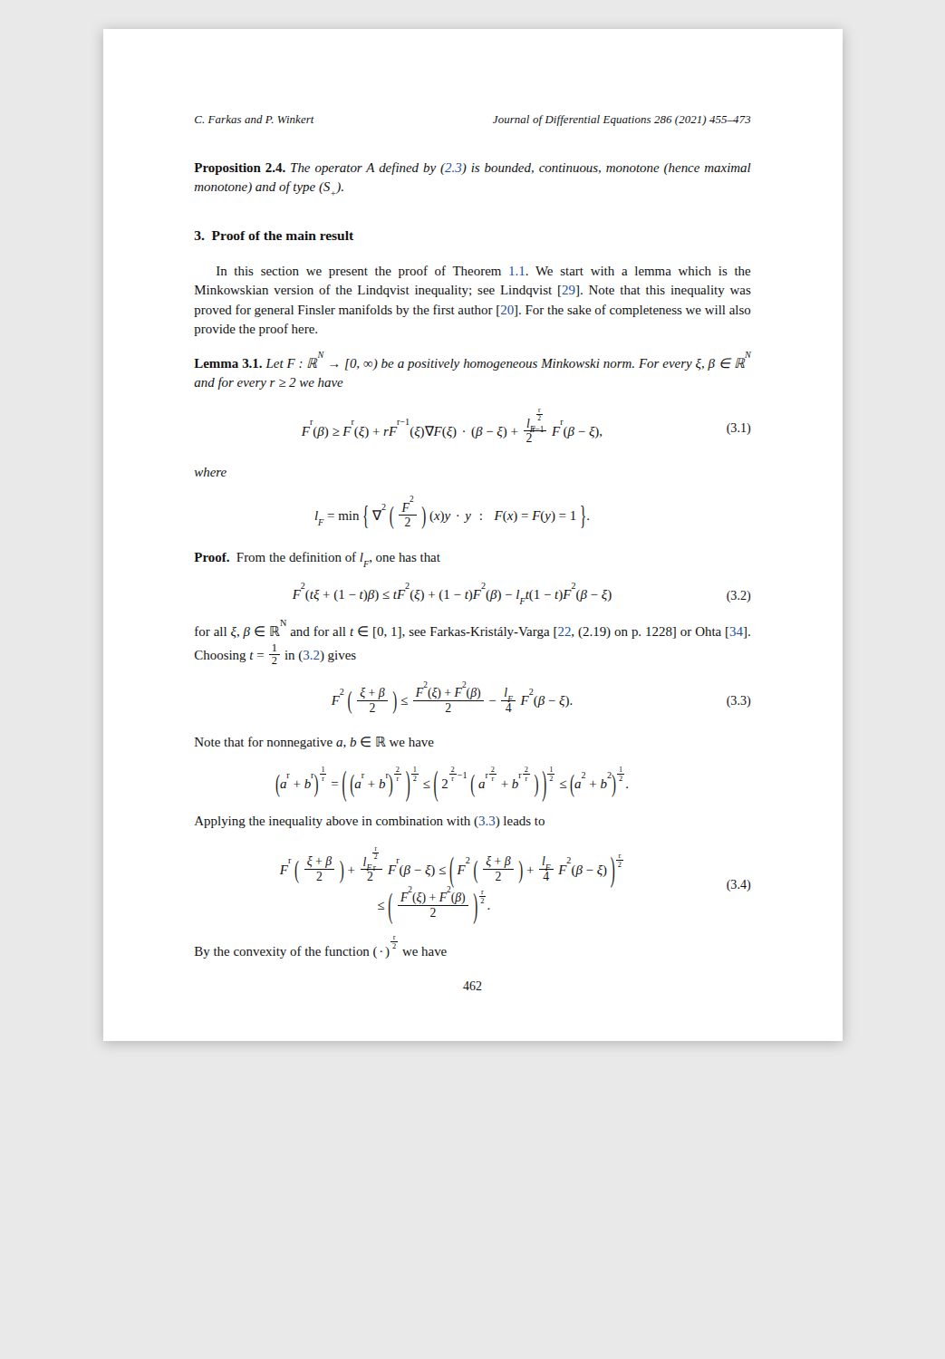C. Farkas and P. Winkert Journal of Differential Equations 286 (2021) 455–473
Proposition 2.4. The operator A defined by (2.3) is bounded, continuous, monotone (hence maximal monotone) and of type (S+).
3. Proof of the main result
In this section we present the proof of Theorem 1.1. We start with a lemma which is the Minkowskian version of the Lindqvist inequality; see Lindqvist [29]. Note that this inequality was proved for general Finsler manifolds by the first author [20]. For the sake of completeness we will also provide the proof here.
Lemma 3.1. Let F : ℝN → [0, ∞) be a positively homogeneous Minkowski norm. For every ξ, β ∈ ℝN and for every r ≥ 2 we have
Fr(β) ≥ Fr(ξ) + rFr−1(ξ)∇F(ξ) · (β − ξ) + lFr 2 2r−1 Fr(β − ξ),
(3.1)
where
lF = min { ∇2 ( F2 2 ) (x)y · y : F(x) = F(y) = 1 }.
Proof. From the definition of lF, one has that
F2(tξ + (1 − t)β) ≤ tF2(ξ) + (1 − t)F2(β) − lFt(1 − t)F2(β − ξ)
(3.2)
for all ξ, β ∈ ℝN and for all t ∈ [0, 1], see Farkas-Kristály-Varga [22, (2.19) on p. 1228] or Ohta [34]. Choosing t = 12 in (3.2) gives
F2 ( ξ + β 2 ) ≤ F2(ξ) + F2(β) 2 − lF 4 F2(β − ξ).
(3.3)
Note that for nonnegative a, b ∈ ℝ we have
(ar + br)1 r = ( (ar + br)2 r )12 ≤ ( 22 r−1 ( ar2 r + br2 r ) )12 ≤ (a2 + b2)12.
Applying the inequality above in combination with (3.3) leads to
Fr ( ξ + β 2 ) + lFr 2 2r Fr(β − ξ) ≤ ( F2 ( ξ + β 2 ) + lF 4 F2(β − ξ) )r 2 ≤ ( F2(ξ) + F2(β) 2 )r 2.
(3.4)
By the convexity of the function (·)r 2 we have
462